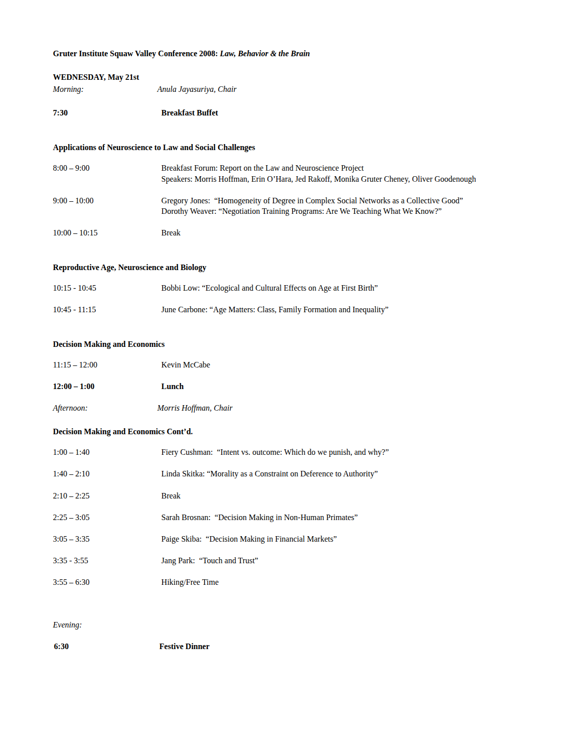Gruter Institute Squaw Valley Conference 2008: Law, Behavior & the Brain
WEDNESDAY, May 21st
Morning: Anula Jayasuriya, Chair
| 7:30 | Breakfast Buffet |
Applications of Neuroscience to Law and Social Challenges
| 8:00 – 9:00 | Breakfast Forum: Report on the Law and Neuroscience Project Speakers: Morris Hoffman, Erin O’Hara, Jed Rakoff, Monika Gruter Cheney, Oliver Goodenough |
| 9:00 – 10:00 | Gregory Jones: “Homogeneity of Degree in Complex Social Networks as a Collective Good” Dorothy Weaver: “Negotiation Training Programs: Are We Teaching What We Know?” |
| 10:00 – 10:15 | Break |
Reproductive Age, Neuroscience and Biology
| 10:15 - 10:45 | Bobbi Low: “Ecological and Cultural Effects on Age at First Birth” |
| 10:45 - 11:15 | June Carbone: “Age Matters: Class, Family Formation and Inequality” |
Decision Making and Economics
| 11:15 – 12:00 | Kevin McCabe |
| 12:00 – 1:00 | Lunch |
Afternoon: Morris Hoffman, Chair
Decision Making and Economics Cont’d.
| 1:00 – 1:40 | Fiery Cushman: “Intent vs. outcome: Which do we punish, and why?” |
| 1:40 – 2:10 | Linda Skitka: “Morality as a Constraint on Deference to Authority” |
| 2:10 – 2:25 | Break |
| 2:25 – 3:05 | Sarah Brosnan: “Decision Making in Non-Human Primates” |
| 3:05 – 3:35 | Paige Skiba: “Decision Making in Financial Markets” |
| 3:35 - 3:55 | Jang Park: “Touch and Trust” |
| 3:55 – 6:30 | Hiking/Free Time |
Evening:
| 6:30 | Festive Dinner |